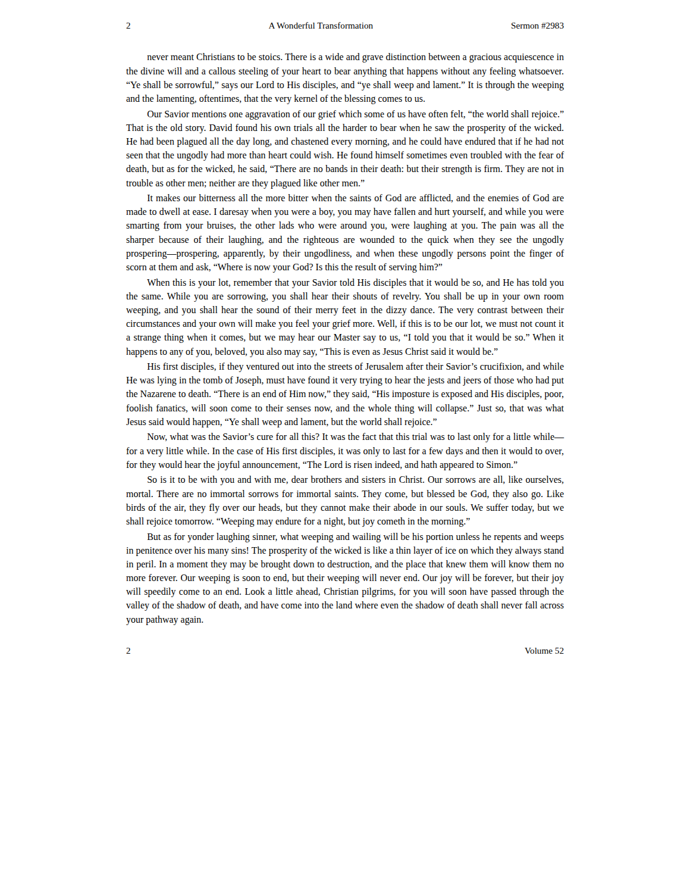2 A Wonderful Transformation Sermon #2983
never meant Christians to be stoics. There is a wide and grave distinction between a gracious acquiescence in the divine will and a callous steeling of your heart to bear anything that happens without any feeling whatsoever. “Ye shall be sorrowful,” says our Lord to His disciples, and “ye shall weep and lament.” It is through the weeping and the lamenting, oftentimes, that the very kernel of the blessing comes to us.
Our Savior mentions one aggravation of our grief which some of us have often felt, “the world shall rejoice.” That is the old story. David found his own trials all the harder to bear when he saw the prosperity of the wicked. He had been plagued all the day long, and chastened every morning, and he could have endured that if he had not seen that the ungodly had more than heart could wish. He found himself sometimes even troubled with the fear of death, but as for the wicked, he said, “There are no bands in their death: but their strength is firm. They are not in trouble as other men; neither are they plagued like other men.”
It makes our bitterness all the more bitter when the saints of God are afflicted, and the enemies of God are made to dwell at ease. I daresay when you were a boy, you may have fallen and hurt yourself, and while you were smarting from your bruises, the other lads who were around you, were laughing at you. The pain was all the sharper because of their laughing, and the righteous are wounded to the quick when they see the ungodly prospering—prospering, apparently, by their ungodliness, and when these ungodly persons point the finger of scorn at them and ask, “Where is now your God? Is this the result of serving him?”
When this is your lot, remember that your Savior told His disciples that it would be so, and He has told you the same. While you are sorrowing, you shall hear their shouts of revelry. You shall be up in your own room weeping, and you shall hear the sound of their merry feet in the dizzy dance. The very contrast between their circumstances and your own will make you feel your grief more. Well, if this is to be our lot, we must not count it a strange thing when it comes, but we may hear our Master say to us, “I told you that it would be so.” When it happens to any of you, beloved, you also may say, “This is even as Jesus Christ said it would be.”
His first disciples, if they ventured out into the streets of Jerusalem after their Savior’s crucifixion, and while He was lying in the tomb of Joseph, must have found it very trying to hear the jests and jeers of those who had put the Nazarene to death. “There is an end of Him now,” they said, “His imposture is exposed and His disciples, poor, foolish fanatics, will soon come to their senses now, and the whole thing will collapse.” Just so, that was what Jesus said would happen, “Ye shall weep and lament, but the world shall rejoice.”
Now, what was the Savior’s cure for all this? It was the fact that this trial was to last only for a little while—for a very little while. In the case of His first disciples, it was only to last for a few days and then it would to over, for they would hear the joyful announcement, “The Lord is risen indeed, and hath appeared to Simon.”
So is it to be with you and with me, dear brothers and sisters in Christ. Our sorrows are all, like ourselves, mortal. There are no immortal sorrows for immortal saints. They come, but blessed be God, they also go. Like birds of the air, they fly over our heads, but they cannot make their abode in our souls. We suffer today, but we shall rejoice tomorrow. “Weeping may endure for a night, but joy cometh in the morning.”
But as for yonder laughing sinner, what weeping and wailing will be his portion unless he repents and weeps in penitence over his many sins! The prosperity of the wicked is like a thin layer of ice on which they always stand in peril. In a moment they may be brought down to destruction, and the place that knew them will know them no more forever. Our weeping is soon to end, but their weeping will never end. Our joy will be forever, but their joy will speedily come to an end. Look a little ahead, Christian pilgrims, for you will soon have passed through the valley of the shadow of death, and have come into the land where even the shadow of death shall never fall across your pathway again.
2 Volume 52